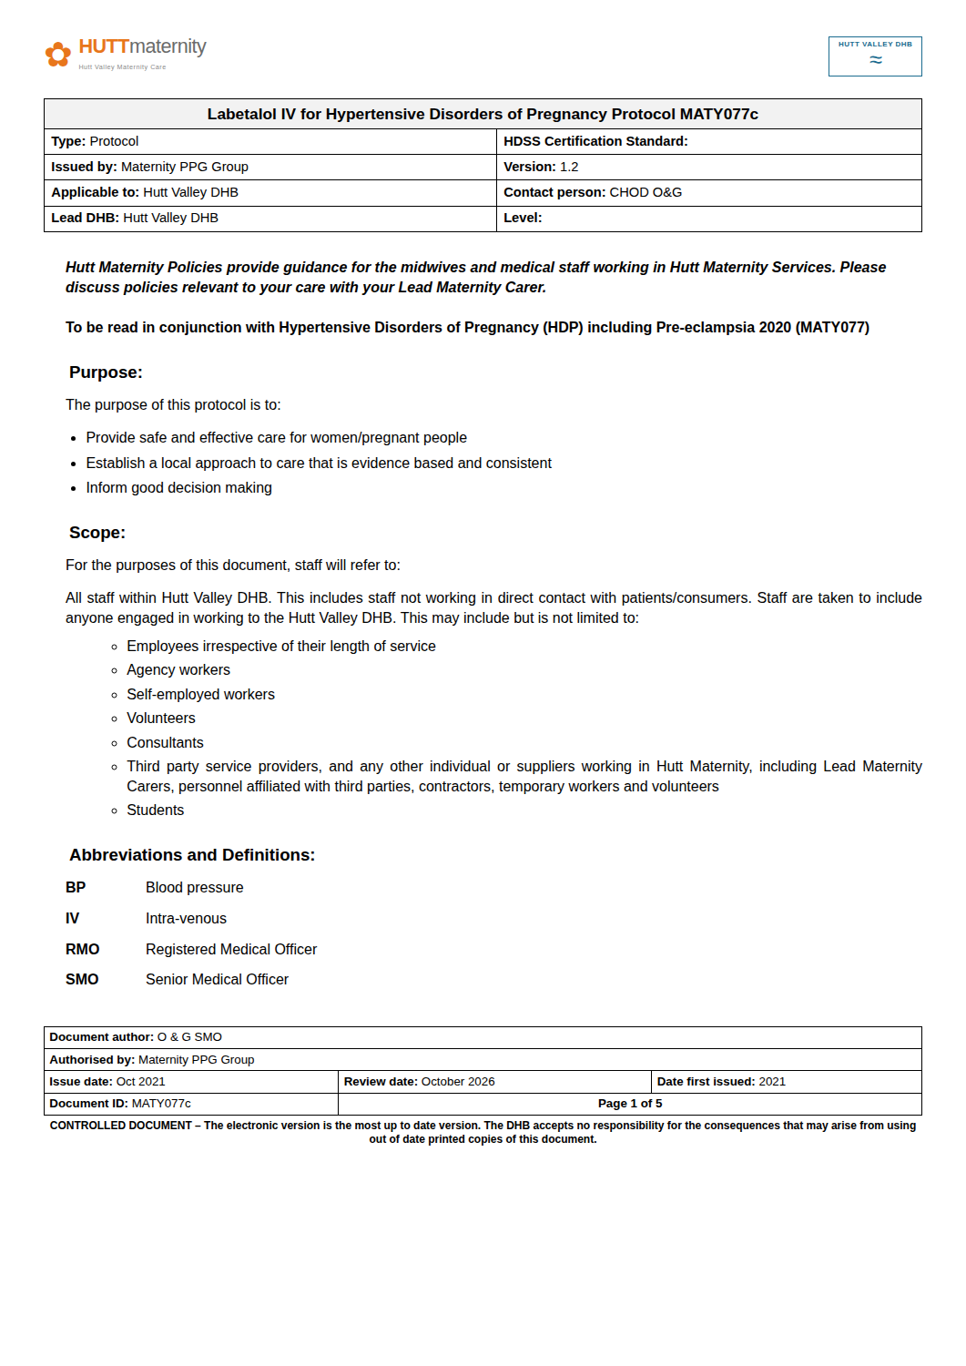✿ HUTT maternity
Hutt Valley Maternity Care
HUTT VALLEY DHB ≈
| Labetalol IV for Hypertensive Disorders of Pregnancy Protocol MATY077c |
| --- |
| Type: Protocol | HDSS Certification Standard: |
| Issued by: Maternity PPG Group | Version: 1.2 |
| Applicable to: Hutt Valley DHB | Contact person: CHOD O&G |
| Lead DHB: Hutt Valley DHB | Level: |
Hutt Maternity Policies provide guidance for the midwives and medical staff working in Hutt Maternity Services. Please discuss policies relevant to your care with your Lead Maternity Carer.
To be read in conjunction with Hypertensive Disorders of Pregnancy (HDP) including Pre-eclampsia 2020 (MATY077)
Purpose:
The purpose of this protocol is to:
Provide safe and effective care for women/pregnant people
Establish a local approach to care that is evidence based and consistent
Inform good decision making
Scope:
For the purposes of this document, staff will refer to:
All staff within Hutt Valley DHB. This includes staff not working in direct contact with patients/consumers. Staff are taken to include anyone engaged in working to the Hutt Valley DHB. This may include but is not limited to:
Employees irrespective of their length of service
Agency workers
Self-employed workers
Volunteers
Consultants
Third party service providers, and any other individual or suppliers working in Hutt Maternity, including Lead Maternity Carers, personnel affiliated with third parties, contractors, temporary workers and volunteers
Students
Abbreviations and Definitions:
BP
Blood pressure
IV
Intra-venous
RMO
Registered Medical Officer
SMO
Senior Medical Officer
| Document author: O & G SMO |
| Authorised by: Maternity PPG Group |
| Issue date: Oct 2021 | Review date: October 2026 | Date first issued: 2021 |
| Document ID: MATY077c | Page 1 of 5 |
CONTROLLED DOCUMENT – The electronic version is the most up to date version. The DHB accepts no responsibility for the consequences that may arise from using out of date printed copies of this document.